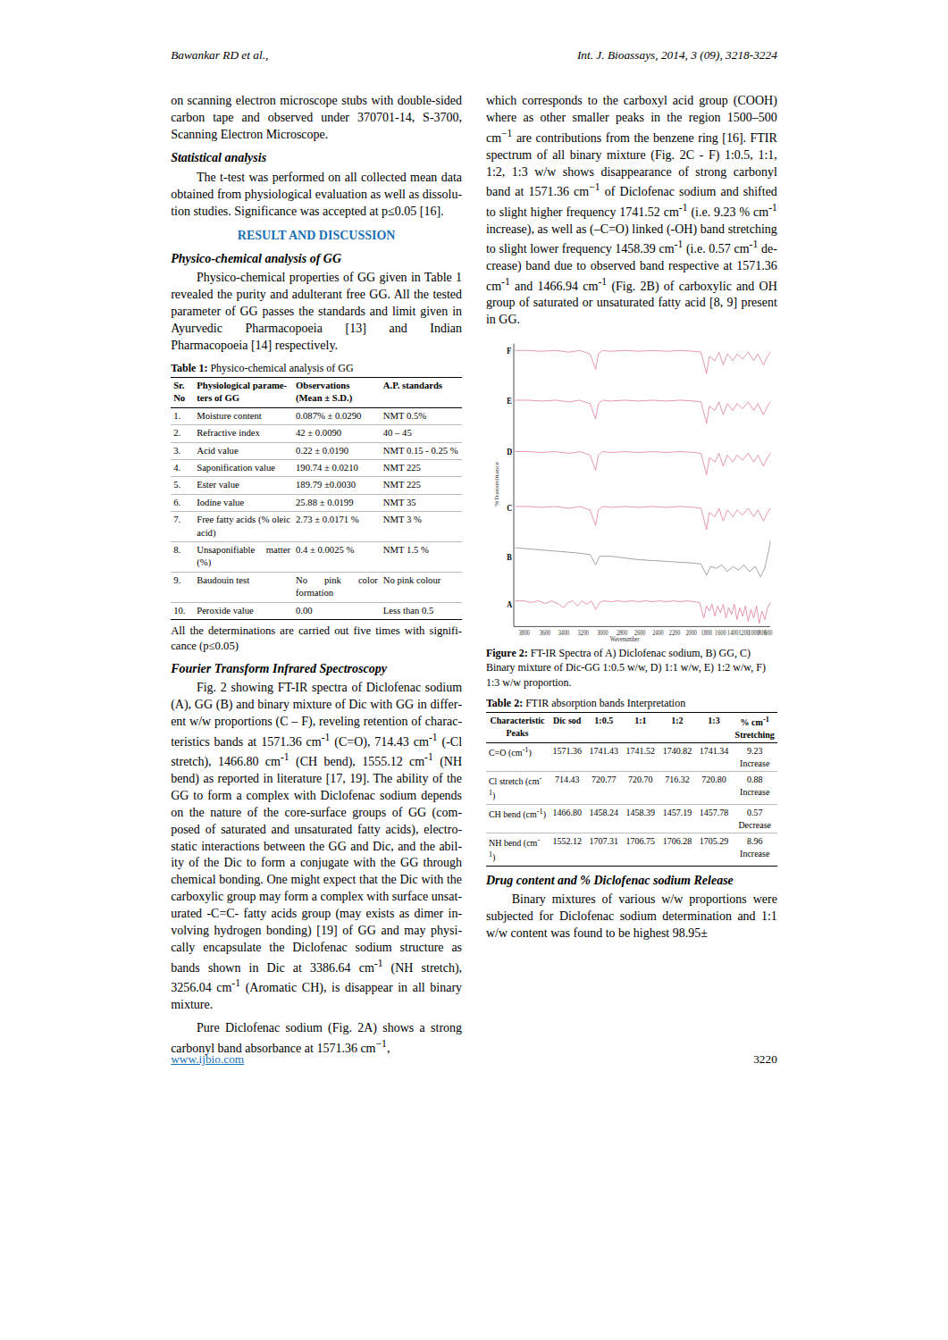Bawankar RD et al.,
Int. J. Bioassays, 2014, 3 (09), 3218-3224
on scanning electron microscope stubs with double-sided carbon tape and observed under 370701-14, S-3700, Scanning Electron Microscope.
Statistical analysis
The t-test was performed on all collected mean data obtained from physiological evaluation as well as dissolution studies. Significance was accepted at p≤0.05 [16].
RESULT AND DISCUSSION
Physico-chemical analysis of GG
Physico-chemical properties of GG given in Table 1 revealed the purity and adulterant free GG. All the tested parameter of GG passes the standards and limit given in Ayurvedic Pharmacopoeia [13] and Indian Pharmacopoeia [14] respectively.
Table 1: Physico-chemical analysis of GG
| Sr. No | Physiological parameters of GG | Observations (Mean ± S.D.) | A.P. standards |
| --- | --- | --- | --- |
| 1. | Moisture content | 0.087% ± 0.0290 | NMT 0.5% |
| 2. | Refractive index | 42 ± 0.0090 | 40 – 45 |
| 3. | Acid value | 0.22 ± 0.0190 | NMT 0.15 - 0.25 % |
| 4. | Saponification value | 190.74 ± 0.0210 | NMT 225 |
| 5. | Ester value | 189.79 ±0.0030 | NMT 225 |
| 6. | Iodine value | 25.88 ± 0.0199 | NMT 35 |
| 7. | Free fatty acids (% oleic acid) | 2.73 ± 0.0171 % | NMT 3 % |
| 8. | Unsaponifiable matter (%) | 0.4 ± 0.0025 % | NMT 1.5 % |
| 9. | Baudouin test | No pink color formation | No pink colour |
| 10. | Peroxide value | 0.00 | Less than 0.5 |
All the determinations are carried out five times with significance (p≤0.05)
Fourier Transform Infrared Spectroscopy
Fig. 2 showing FT-IR spectra of Diclofenac sodium (A), GG (B) and binary mixture of Dic with GG in different w/w proportions (C – F), reveling retention of characteristics bands at 1571.36 cm-1 (C=O), 714.43 cm-1 (-Cl stretch), 1466.80 cm-1 (CH bend), 1555.12 cm-1 (NH bend) as reported in literature [17, 19]. The ability of the GG to form a complex with Diclofenac sodium depends on the nature of the core-surface groups of GG (composed of saturated and unsaturated fatty acids), electrostatic interactions between the GG and Dic, and the ability of the Dic to form a conjugate with the GG through chemical bonding. One might expect that the Dic with the carboxylic group may form a complex with surface unsaturated -C=C- fatty acids group (may exists as dimer involving hydrogen bonding) [19] of GG and may physically encapsulate the Diclofenac sodium structure as bands shown in Dic at 3386.64 cm-1 (NH stretch), 3256.04 cm-1 (Aromatic CH), is disappear in all binary mixture.
Pure Diclofenac sodium (Fig. 2A) shows a strong carbonyl band absorbance at 1571.36 cm−1,
which corresponds to the carboxyl acid group (COOH) where as other smaller peaks in the region 1500–500 cm−1 are contributions from the benzene ring [16]. FTIR spectrum of all binary mixture (Fig. 2C - F) 1:0.5, 1:1, 1:2, 1:3 w/w shows disappearance of strong carbonyl band at 1571.36 cm−1 of Diclofenac sodium and shifted to slight higher frequency 1741.52 cm-1 (i.e. 9.23 % cm-1 increase), as well as (–C=O) linked (-OH) band stretching to slight lower frequency 1458.39 cm-1 (i.e. 0.57 cm-1 decrease) band due to observed band respective at 1571.36 cm-1 and 1466.94 cm-1 (Fig. 2B) of carboxylic and OH group of saturated or unsaturated fatty acid [8, 9] present in GG.
%Transmittance Wavenumber 3800 3600 3400 3200 3000 2800 2600 2400 2200 2000 1800 1600 1400 1200 1000 800 600 F E D C B A
Figure 2: FT-IR Spectra of A) Diclofenac sodium, B) GG, C) Binary mixture of Dic-GG 1:0.5 w/w, D) 1:1 w/w, E) 1:2 w/w, F) 1:3 w/w proportion.
Table 2: FTIR absorption bands Interpretation
| Characteristic Peaks | Dic sod | 1:0.5 | 1:1 | 1:2 | 1:3 | % cm -1 Stretching |
| --- | --- | --- | --- | --- | --- | --- |
| C=O (cm -1 ) | 1571.36 | 1741.43 | 1741.52 | 1740.82 | 1741.34 | 9.23 Increase |
| Cl stretch (cm -1 ) | 714.43 | 720.77 | 720.70 | 716.32 | 720.80 | 0.88 Increase |
| CH bend (cm -1 ) | 1466.80 | 1458.24 | 1458.39 | 1457.19 | 1457.78 | 0.57 Decrease |
| NH bend (cm -1 ) | 1552.12 | 1707.31 | 1706.75 | 1706.28 | 1705.29 | 8.96 Increase |
Drug content and % Diclofenac sodium Release
Binary mixtures of various w/w proportions were subjected for Diclofenac sodium determination and 1:1 w/w content was found to be highest 98.95±
www.ijbio.com
3220